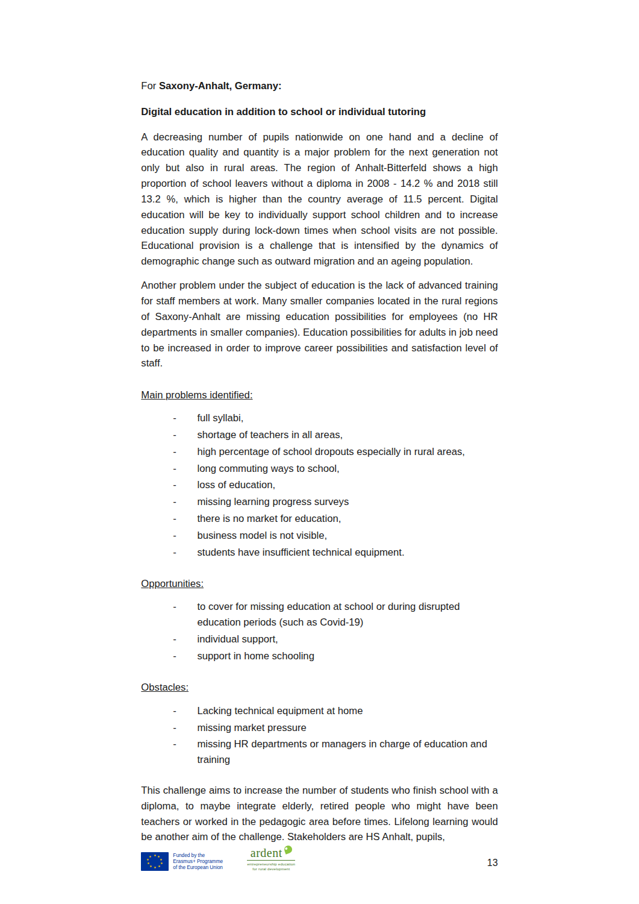For Saxony-Anhalt, Germany:
Digital education in addition to school or individual tutoring
A decreasing number of pupils nationwide on one hand and a decline of education quality and quantity is a major problem for the next generation not only but also in rural areas. The region of Anhalt-Bitterfeld shows a high proportion of school leavers without a diploma in 2008 - 14.2 % and 2018 still 13.2 %, which is higher than the country average of 11.5 percent. Digital education will be key to individually support school children and to increase education supply during lock-down times when school visits are not possible. Educational provision is a challenge that is intensified by the dynamics of demographic change such as outward migration and an ageing population.
Another problem under the subject of education is the lack of advanced training for staff members at work. Many smaller companies located in the rural regions of Saxony-Anhalt are missing education possibilities for employees (no HR departments in smaller companies). Education possibilities for adults in job need to be increased in order to improve career possibilities and satisfaction level of staff.
Main problems identified:
full syllabi,
shortage of teachers in all areas,
high percentage of school dropouts especially in rural areas,
long commuting ways to school,
loss of education,
missing learning progress surveys
there is no market for education,
business model is not visible,
students have insufficient technical equipment.
Opportunities:
to cover for missing education at school or during disrupted education periods (such as Covid-19)
individual support,
support in home schooling
Obstacles:
Lacking technical equipment at home
missing market pressure
missing HR departments or managers in charge of education and training
This challenge aims to increase the number of students who finish school with a diploma, to maybe integrate elderly, retired people who might have been teachers or worked in the pedagogic area before times. Lifelong learning would be another aim of the challenge. Stakeholders are HS Anhalt, pupils,
★
★
★
★
★
★
★
★
★
★
Funded by the
Erasmus+ Programme
of the European Union
ardent
entrepreneurship education
for rural development
13